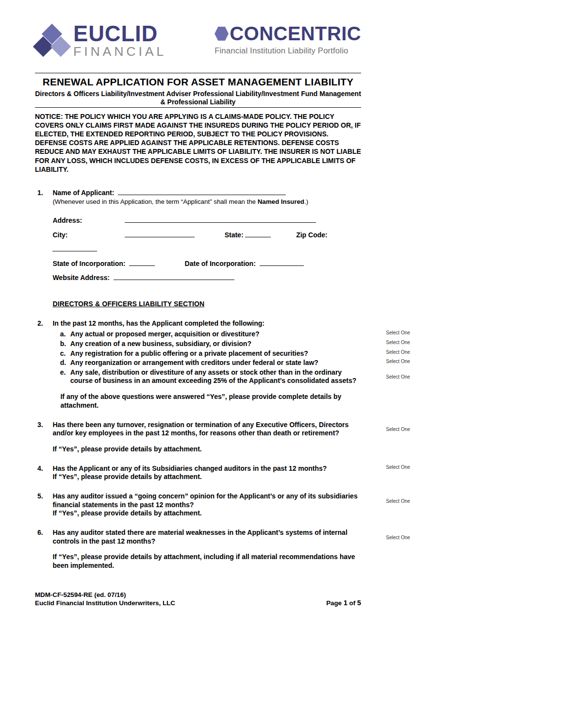EUCLID
FINANCIAL
CONCENTRIC
Financial Institution Liability Portfolio
RENEWAL APPLICATION FOR ASSET MANAGEMENT LIABILITY
Directors & Officers Liability/Investment Adviser Professional Liability/Investment Fund Management & Professional Liability
NOTICE: THE POLICY WHICH YOU ARE APPLYING IS A CLAIMS-MADE POLICY. THE POLICY COVERS ONLY CLAIMS FIRST MADE AGAINST THE INSUREDS DURING THE POLICY PERIOD OR, IF ELECTED, THE EXTENDED REPORTING PERIOD, SUBJECT TO THE POLICY PROVISIONS. DEFENSE COSTS ARE APPLIED AGAINST THE APPLICABLE RETENTIONS. DEFENSE COSTS REDUCE AND MAY EXHAUST THE APPLICABLE LIMITS OF LIABILITY. THE INSURER IS NOT LIABLE FOR ANY LOSS, WHICH INCLUDES DEFENSE COSTS, IN EXCESS OF THE APPLICABLE LIMITS OF LIABILITY.
Name of Applicant:
(Whenever used in this Application, the term “Applicant” shall mean the Named Insured.)
Address:
City: State: Zip Code:
State of Incorporation: Date of Incorporation:
Website Address:
DIRECTORS & OFFICERS LIABILITY SECTION
In the past 12 months, has the Applicant completed the following:
Any actual or proposed merger, acquisition or divestiture?Select One
Any creation of a new business, subsidiary, or division?Select One
Any registration for a public offering or a private placement of securities?Select One
Any reorganization or arrangement with creditors under federal or state law?Select One
Any sale, distribution or divestiture of any assets or stock other than in the ordinary course of business in an amount exceeding 25% of the Applicant’s consolidated assets?Select One
If any of the above questions were answered “Yes”, please provide complete details by attachment.
Has there been any turnover, resignation or termination of any Executive Officers, Directors and/or key employees in the past 12 months, for reasons other than death or retirement? Select One
If “Yes”, please provide details by attachment.
Has the Applicant or any of its Subsidiaries changed auditors in the past 12 months? Select One
If “Yes”, please provide details by attachment.
Has any auditor issued a “going concern” opinion for the Applicant’s or any of its subsidiaries financial statements in the past 12 months? Select One
If “Yes”, please provide details by attachment.
Has any auditor stated there are material weaknesses in the Applicant’s systems of internal controls in the past 12 months? Select One
If “Yes”, please provide details by attachment, including if all material recommendations have been implemented.
MDM-CF-52594-RE (ed. 07/16)
Euclid Financial Institution Underwriters, LLC
Page 1 of 5